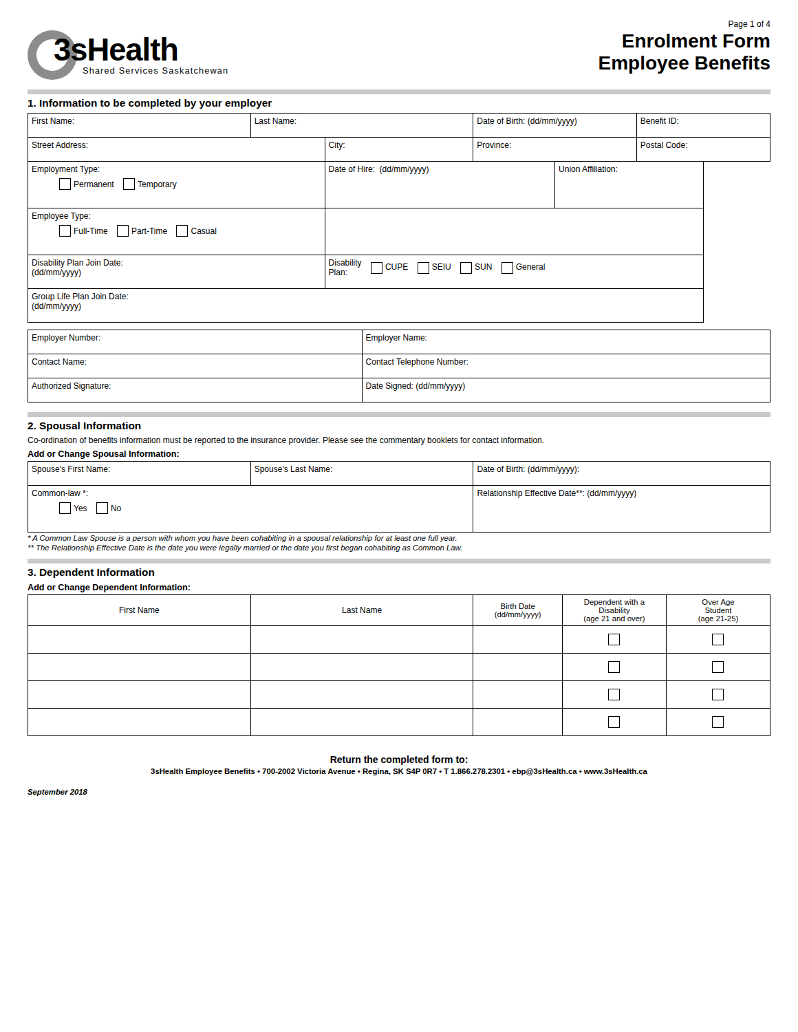Page 1 of 4
3s Health
Shared Services Saskatchewan
Enrolment Form
Employee Benefits
1. Information to be completed by your employer
| First Name: | Last Name: | Date of Birth: (dd/mm/yyyy) | Benefit ID: |
| Street Address: | City: | Province: | Postal Code: |
| Employment Type: Permanent Temporary | Date of Hire: (dd/mm/yyyy) | Union Affiliation: |
| Employee Type: Full-Time Part-Time Casual | |
| Disability Plan Join Date: (dd/mm/yyyy) | Disability Plan: CUPE SEIU SUN General |
| Group Life Plan Join Date: (dd/mm/yyyy) |
| Employer Number: | Employer Name: |
| Contact Name: | Contact Telephone Number: |
| Authorized Signature: | Date Signed: (dd/mm/yyyy) |
2. Spousal Information
Co-ordination of benefits information must be reported to the insurance provider. Please see the commentary booklets for contact information.
Add or Change Spousal Information:
| Spouse's First Name: | Spouse's Last Name: | Date of Birth: (dd/mm/yyyy): |
| Common-law *: Yes No | Relationship Effective Date**: (dd/mm/yyyy) |
* A Common Law Spouse is a person with whom you have been cohabiting in a spousal relationship for at least one full year.
** The Relationship Effective Date is the date you were legally married or the date you first began cohabiting as Common Law.
3. Dependent Information
Add or Change Dependent Information:
| First Name | Last Name | Birth Date (dd/mm/yyyy) | Dependent with a Disability (age 21 and over) | Over Age Student (age 21-25) |
| --- | --- | --- | --- | --- |
Return the completed form to:
3sHealth Employee Benefits • 700-2002 Victoria Avenue • Regina, SK S4P 0R7 • T 1.866.278.2301 • ebp@3sHealth.ca • www.3sHealth.ca
September 2018